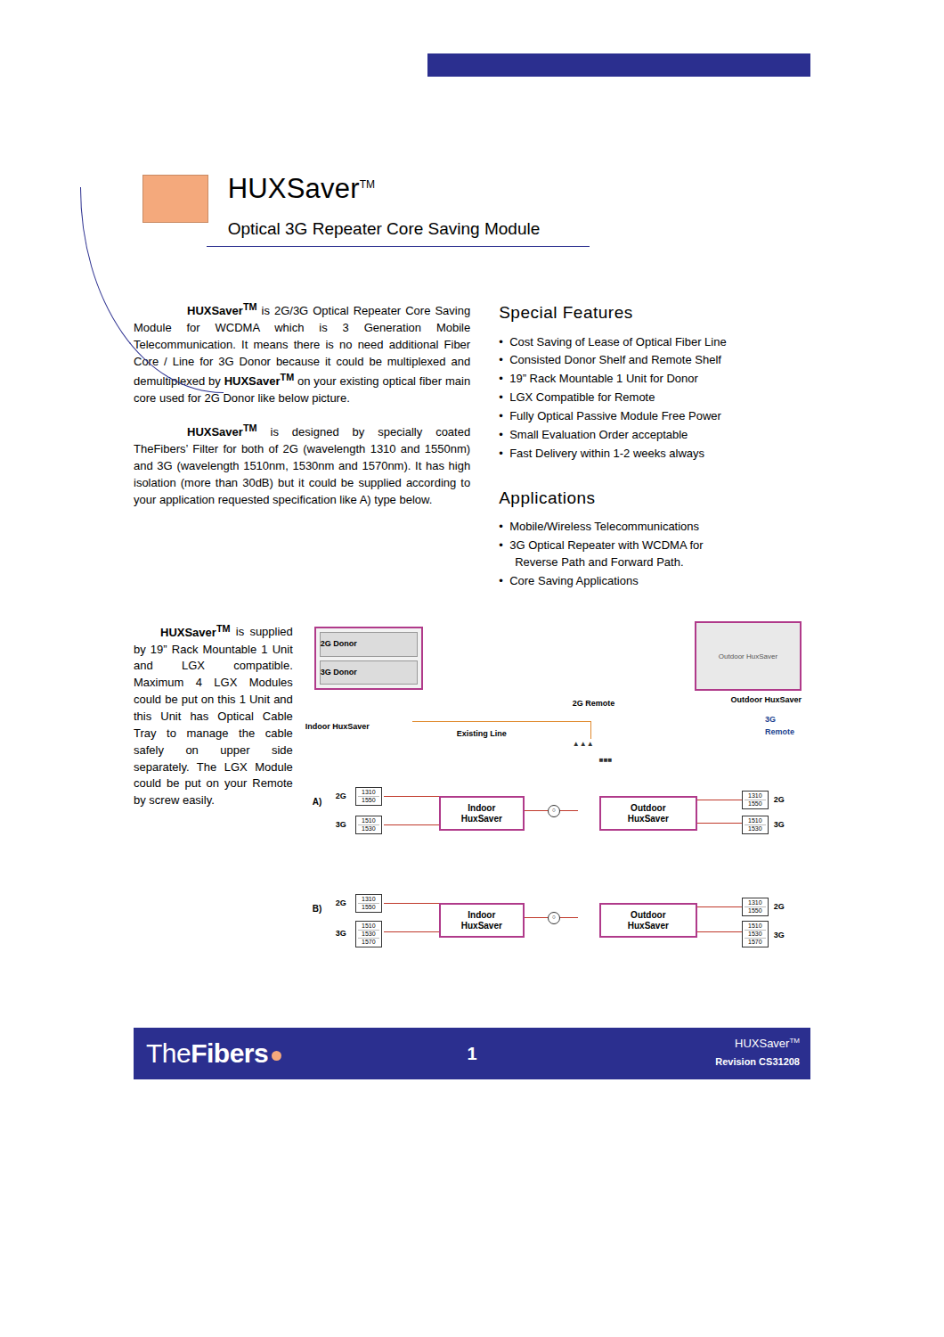HUXSaverTM
Optical 3G Repeater Core Saving Module
HUXSaverTM is 2G/3G Optical Repeater Core Saving Module for WCDMA which is 3 Generation Mobile Telecommunication. It means there is no need additional Fiber Core / Line for 3G Donor because it could be multiplexed and demultiplexed by HUXSaverTM on your existing optical fiber main core used for 2G Donor like below picture.
HUXSaverTM is designed by specially coated TheFibers’ Filter for both of 2G (wavelength 1310 and 1550nm) and 3G (wavelength 1510nm, 1530nm and 1570nm). It has high isolation (more than 30dB) but it could be supplied according to your application requested specification like A) type below.
Special Features
Cost Saving of Lease of Optical Fiber Line
Consisted Donor Shelf and Remote Shelf
19” Rack Mountable 1 Unit for Donor
LGX Compatible for Remote
Fully Optical Passive Module Free Power
Small Evaluation Order acceptable
Fast Delivery within 1-2 weeks always
Applications
Mobile/Wireless Telecommunications
3G Optical Repeater with WCDMA forReverse Path and Forward Path.
Core Saving Applications
HUXSaverTM is supplied by 19” Rack Mountable 1 Unit and LGX compatible. Maximum 4 LGX Modules could be put on this 1 Unit and this Unit has Optical Cable Tray to manage the cable safely on upper side separately. The LGX Module could be put on your Remote by screw easily.
2G Donor
3G Donor
Indoor HuxSaver
Outdoor HuxSaver
Outdoor HuxSaver
2G Remote
3G
Remote
Existing Line
▲▲▲
■■■
A)
2G
1310
1550
3G
1510
1530
Indoor
HuxSaver
○
Outdoor
HuxSaver
1310
1550
2G
1510
1530
3G
B)
2G
1310
1550
3G
1510
1530
1570
Indoor
HuxSaver
○
Outdoor
HuxSaver
1310
1550
2G
1510
1530
1570
3G
The Fibers
1
HUXSaverTM
Revision CS31208